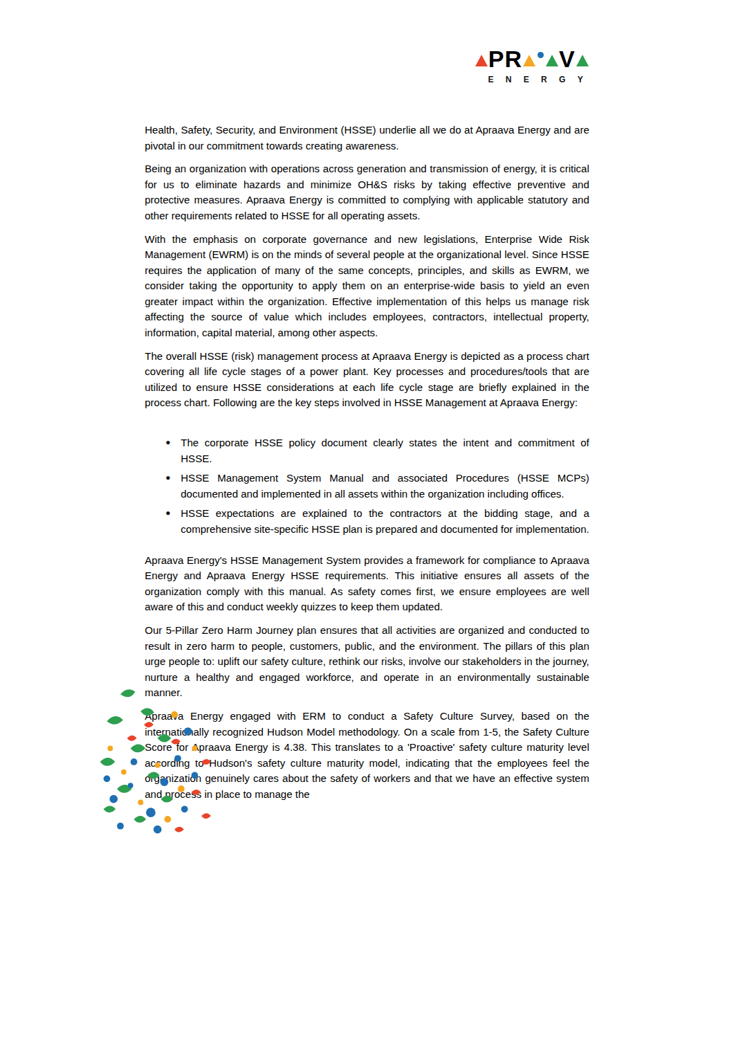PR V
E N E R G Y
Health, Safety, Security, and Environment (HSSE) underlie all we do at Apraava Energy and are pivotal in our commitment towards creating awareness.
Being an organization with operations across generation and transmission of energy, it is critical for us to eliminate hazards and minimize OH&S risks by taking effective preventive and protective measures. Apraava Energy is committed to complying with applicable statutory and other requirements related to HSSE for all operating assets.
With the emphasis on corporate governance and new legislations, Enterprise Wide Risk Management (EWRM) is on the minds of several people at the organizational level. Since HSSE requires the application of many of the same concepts, principles, and skills as EWRM, we consider taking the opportunity to apply them on an enterprise-wide basis to yield an even greater impact within the organization. Effective implementation of this helps us manage risk affecting the source of value which includes employees, contractors, intellectual property, information, capital material, among other aspects.
The overall HSSE (risk) management process at Apraava Energy is depicted as a process chart covering all life cycle stages of a power plant. Key processes and procedures/tools that are utilized to ensure HSSE considerations at each life cycle stage are briefly explained in the process chart. Following are the key steps involved in HSSE Management at Apraava Energy:
The corporate HSSE policy document clearly states the intent and commitment of HSSE.
HSSE Management System Manual and associated Procedures (HSSE MCPs) documented and implemented in all assets within the organization including offices.
HSSE expectations are explained to the contractors at the bidding stage, and a comprehensive site-specific HSSE plan is prepared and documented for implementation.
Apraava Energy's HSSE Management System provides a framework for compliance to Apraava Energy and Apraava Energy HSSE requirements. This initiative ensures all assets of the organization comply with this manual. As safety comes first, we ensure employees are well aware of this and conduct weekly quizzes to keep them updated.
Our 5-Pillar Zero Harm Journey plan ensures that all activities are organized and conducted to result in zero harm to people, customers, public, and the environment. The pillars of this plan urge people to: uplift our safety culture, rethink our risks, involve our stakeholders in the journey, nurture a healthy and engaged workforce, and operate in an environmentally sustainable manner.
Apraava Energy engaged with ERM to conduct a Safety Culture Survey, based on the internationally recognized Hudson Model methodology. On a scale from 1-5, the Safety Culture Score for Apraava Energy is 4.38. This translates to a 'Proactive' safety culture maturity level according to Hudson's safety culture maturity model, indicating that the employees feel the organization genuinely cares about the safety of workers and that we have an effective system and process in place to manage the